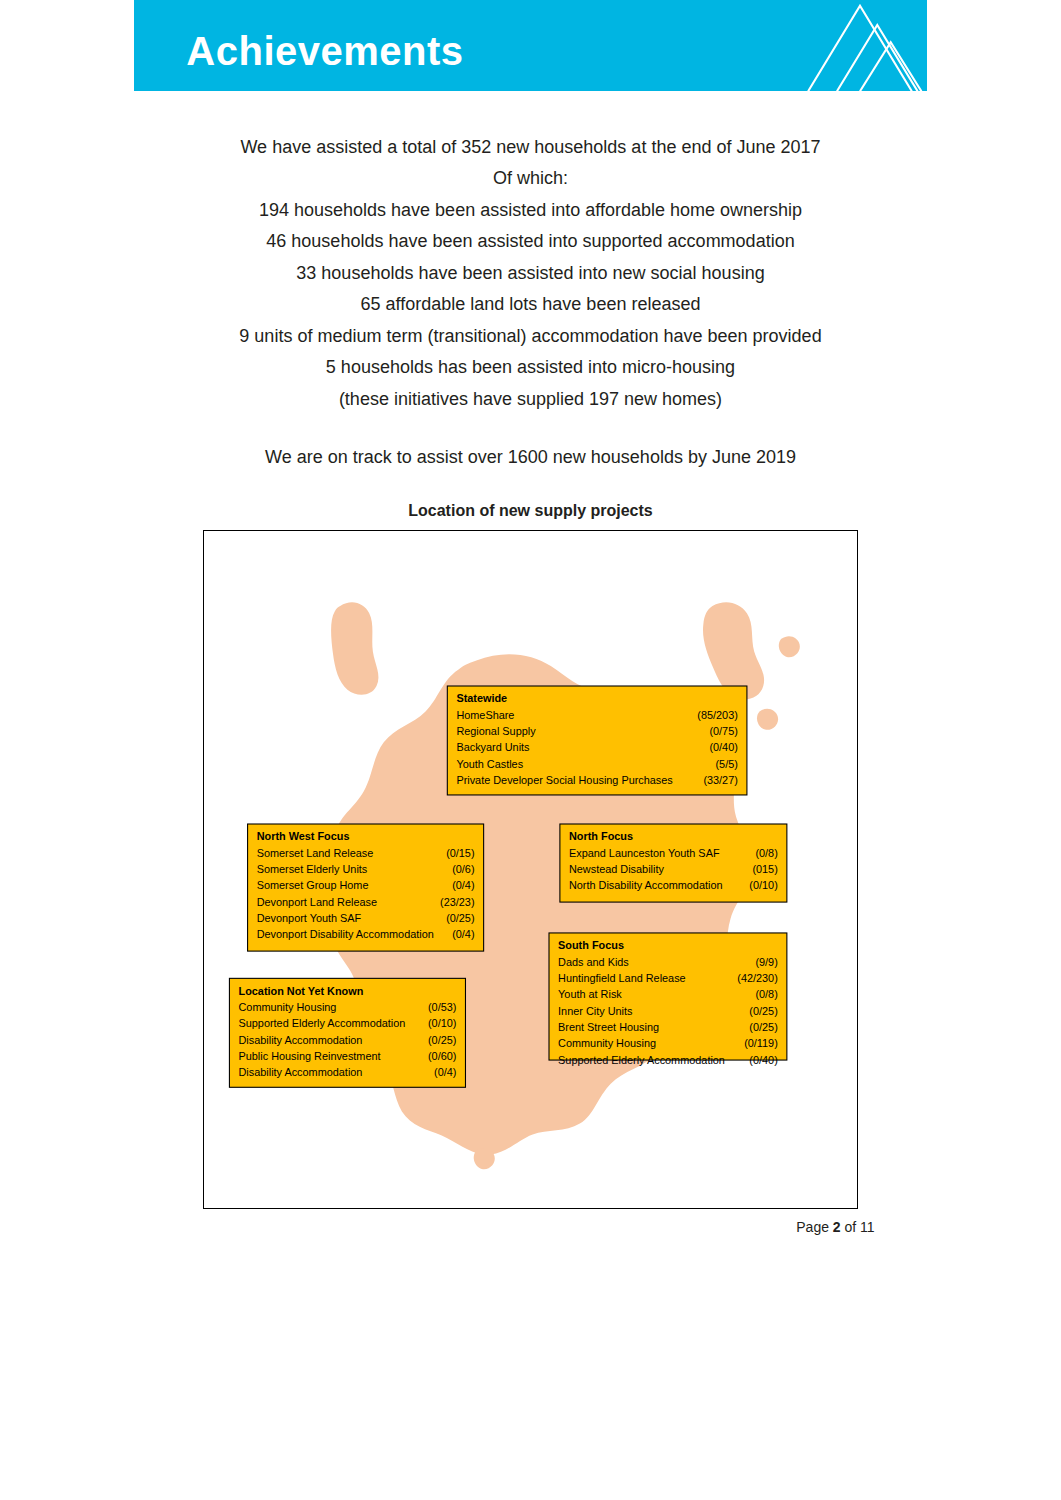Achievements
We have assisted a total of 352 new households at the end of June 2017
Of which:
194 households have been assisted into affordable home ownership
46 households have been assisted into supported accommodation
33 households have been assisted into new social housing
65 affordable land lots have been released
9 units of medium term (transitional) accommodation have been provided
5 households has been assisted into micro-housing
(these initiatives have supplied 197 new homes)
We are on track to assist over 1600 new households by June 2019
Location of new supply projects
Statewide HomeShare (85/203) Regional Supply (0/75) Backyard Units (0/40) Youth Castles (5/5) Private Developer Social Housing Purchases (33/27) North West Focus Somerset Land Release (0/15) Somerset Elderly Units (0/6) Somerset Group Home (0/4) Devonport Land Release (23/23) Devonport Youth SAF (0/25) Devonport Disability Accommodation (0/4) North Focus Expand Launceston Youth SAF (0/8) Newstead Disability (015) North Disability Accommodation (0/10) South Focus Dads and Kids (9/9) Huntingfield Land Release (42/230) Youth at Risk (0/8) Inner City Units (0/25) Brent Street Housing (0/25) Community Housing (0/119) Supported Elderly Accommodation (0/40) Location Not Yet Known Community Housing (0/53) Supported Elderly Accommodation (0/10) Disability Accommodation (0/25) Public Housing Reinvestment (0/60) Disability Accommodation (0/4)
Page 2 of 11